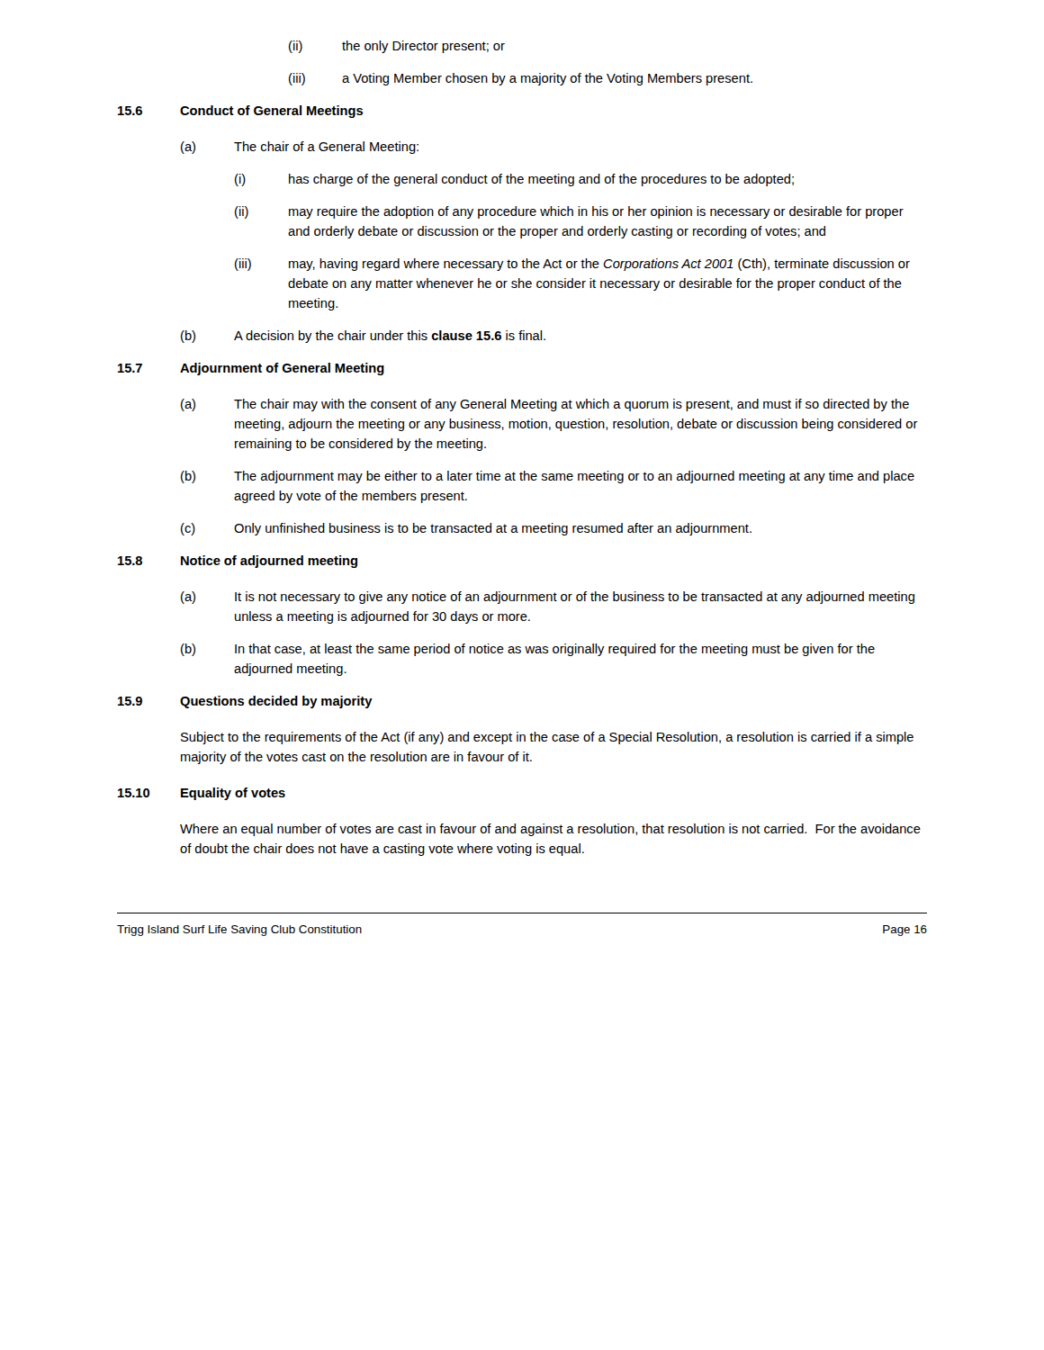(ii)
the only Director present; or
(iii)
a Voting Member chosen by a majority of the Voting Members present.
15.6
Conduct of General Meetings
(a)
The chair of a General Meeting:
(i)
has charge of the general conduct of the meeting and of the procedures to be adopted;
(ii)
may require the adoption of any procedure which in his or her opinion is necessary or desirable for proper and orderly debate or discussion or the proper and orderly casting or recording of votes; and
(iii)
may, having regard where necessary to the Act or the Corporations Act 2001 (Cth), terminate discussion or debate on any matter whenever he or she consider it necessary or desirable for the proper conduct of the meeting.
(b)
A decision by the chair under this clause 15.6 is final.
15.7
Adjournment of General Meeting
(a)
The chair may with the consent of any General Meeting at which a quorum is present, and must if so directed by the meeting, adjourn the meeting or any business, motion, question, resolution, debate or discussion being considered or remaining to be considered by the meeting.
(b)
The adjournment may be either to a later time at the same meeting or to an adjourned meeting at any time and place agreed by vote of the members present.
(c)
Only unfinished business is to be transacted at a meeting resumed after an adjournment.
15.8
Notice of adjourned meeting
(a)
It is not necessary to give any notice of an adjournment or of the business to be transacted at any adjourned meeting unless a meeting is adjourned for 30 days or more.
(b)
In that case, at least the same period of notice as was originally required for the meeting must be given for the adjourned meeting.
15.9
Questions decided by majority
Subject to the requirements of the Act (if any) and except in the case of a Special Resolution, a resolution is carried if a simple majority of the votes cast on the resolution are in favour of it.
15.10
Equality of votes
Where an equal number of votes are cast in favour of and against a resolution, that resolution is not carried. For the avoidance of doubt the chair does not have a casting vote where voting is equal.
Trigg Island Surf Life Saving Club Constitution
Page 16